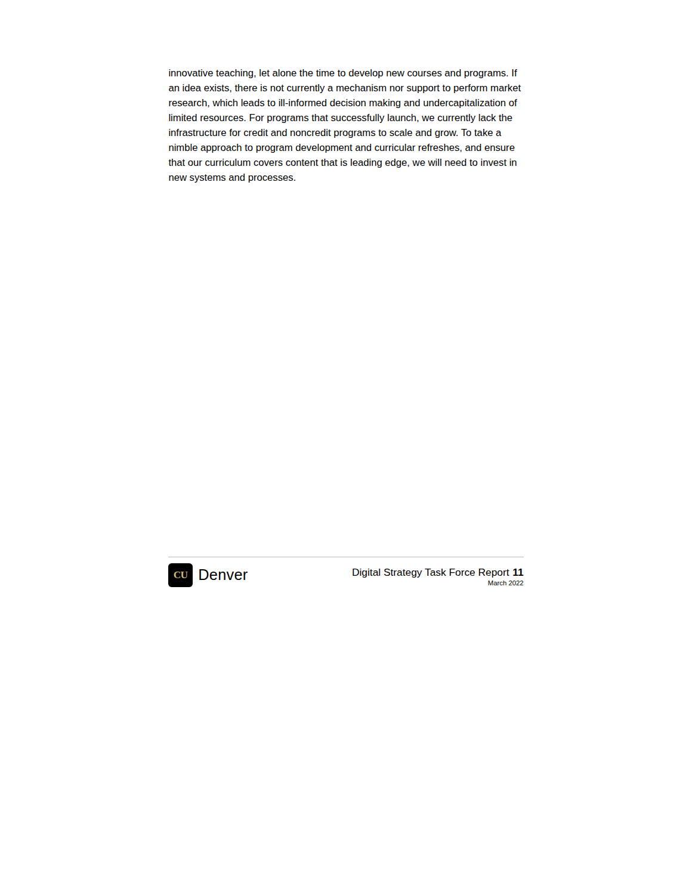innovative teaching, let alone the time to develop new courses and programs. If an idea exists, there is not currently a mechanism nor support to perform market research, which leads to ill-informed decision making and undercapitalization of limited resources. For programs that successfully launch, we currently lack the infrastructure for credit and noncredit programs to scale and grow. To take a nimble approach to program development and curricular refreshes, and ensure that our curriculum covers content that is leading edge, we will need to invest in new systems and processes.
Denver
Digital Strategy Task Force Report11
March 2022